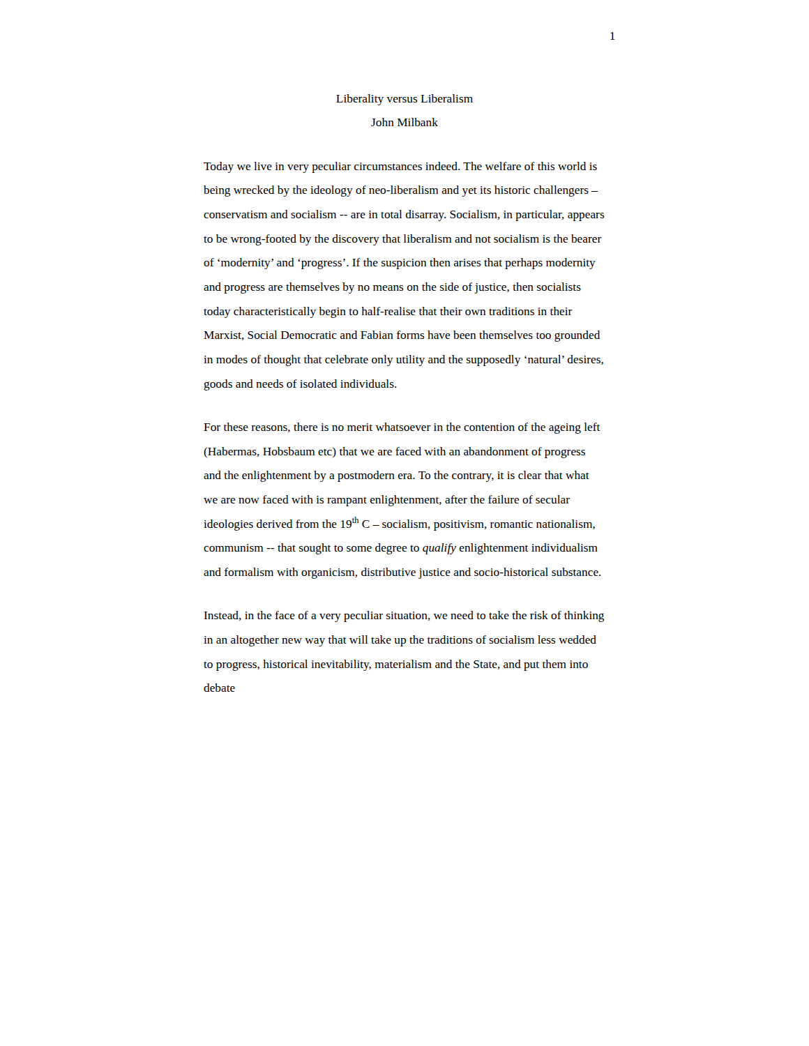1
Liberality versus Liberalism
John Milbank
Today we live in very peculiar circumstances indeed. The welfare of this world is being wrecked by the ideology of neo-liberalism and yet its historic challengers – conservatism and socialism -- are in total disarray. Socialism, in particular, appears to be wrong-footed by the discovery that liberalism and not socialism is the bearer of ‘modernity’ and ‘progress’. If the suspicion then arises that perhaps modernity and progress are themselves by no means on the side of justice, then socialists today characteristically begin to half-realise that their own traditions in their Marxist, Social Democratic and Fabian forms have been themselves too grounded in modes of thought that celebrate only utility and the supposedly ‘natural’ desires, goods and needs of isolated individuals.
For these reasons, there is no merit whatsoever in the contention of the ageing left (Habermas, Hobsbaum etc) that we are faced with an abandonment of progress and the enlightenment by a postmodern era. To the contrary, it is clear that what we are now faced with is rampant enlightenment, after the failure of secular ideologies derived from the 19th C – socialism, positivism, romantic nationalism, communism -- that sought to some degree to qualify enlightenment individualism and formalism with organicism, distributive justice and socio-historical substance.
Instead, in the face of a very peculiar situation, we need to take the risk of thinking in an altogether new way that will take up the traditions of socialism less wedded to progress, historical inevitability, materialism and the State, and put them into debate